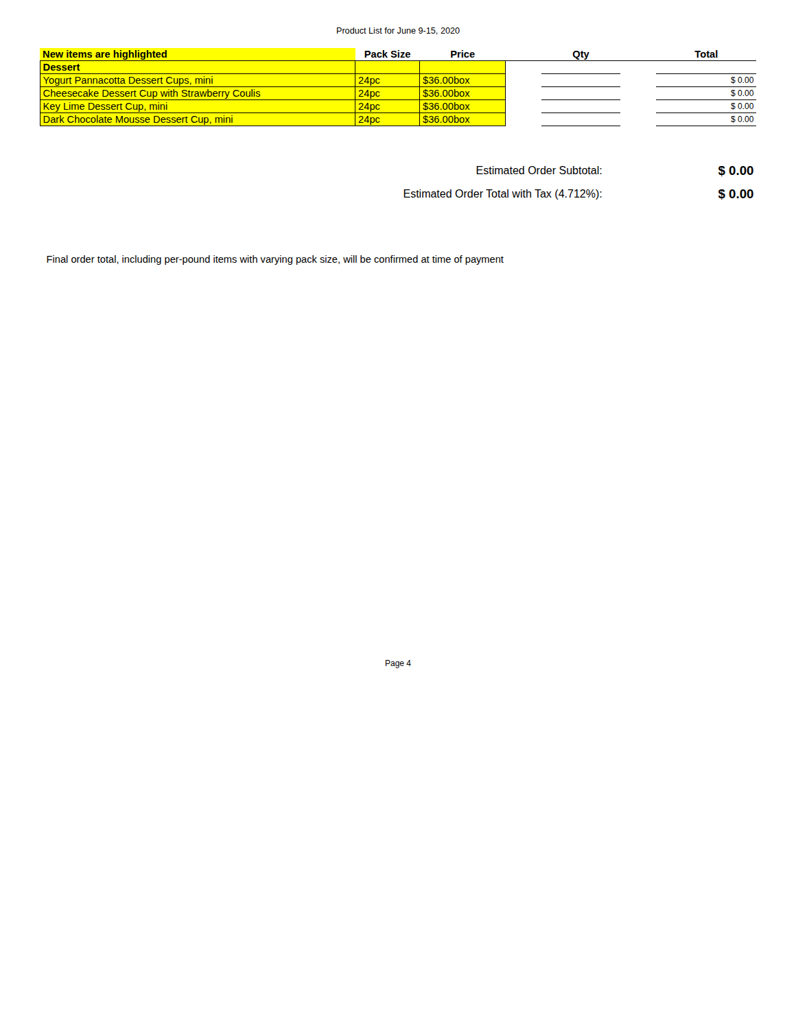Product List for June 9-15, 2020
| New items are highlighted | Pack Size | Price | | Qty | | Total |
| --- | --- | --- | --- | --- | --- | --- |
| Dessert | | | | | | |
| Yogurt Pannacotta Dessert Cups, mini | 24pc | $36.00box | | | | $ 0.00 |
| Cheesecake Dessert Cup with Strawberry Coulis | 24pc | $36.00box | | | | $ 0.00 |
| Key Lime Dessert Cup, mini | 24pc | $36.00box | | | | $ 0.00 |
| Dark Chocolate Mousse Dessert Cup, mini | 24pc | $36.00box | | | | $ 0.00 |
| Estimated Order Subtotal: | $ 0.00 |
| Estimated Order Total with Tax (4.712%): | $ 0.00 |
Final order total, including per-pound items with varying pack size, will be confirmed at time of payment
Page 4